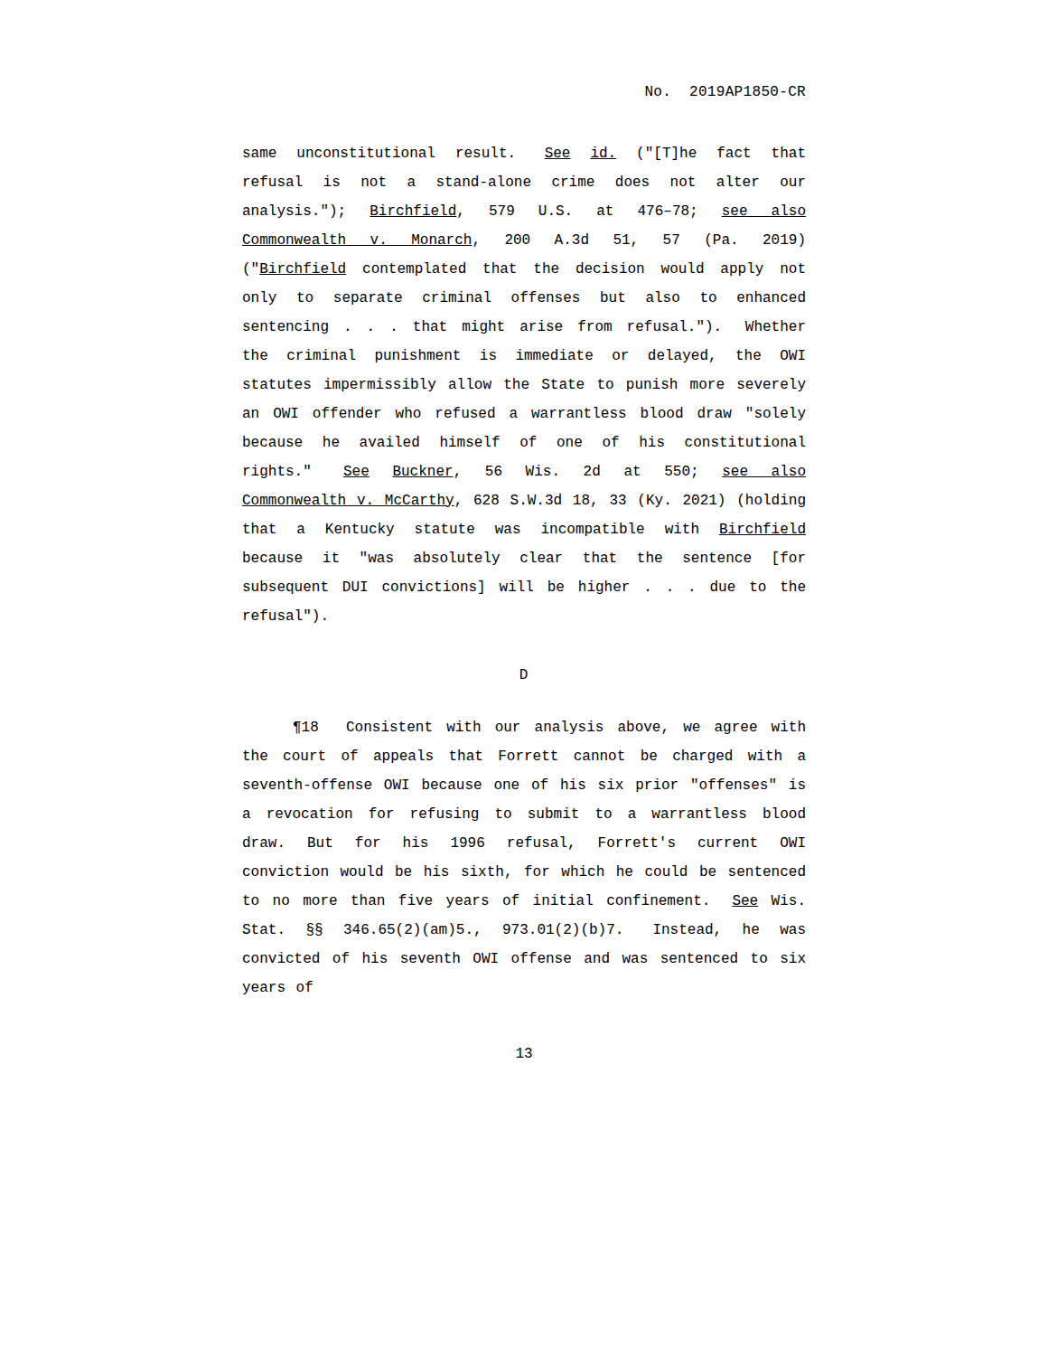No. 2019AP1850-CR
same unconstitutional result. See id. ("[T]he fact that refusal is not a stand-alone crime does not alter our analysis."); Birchfield, 579 U.S. at 476–78; see also Commonwealth v. Monarch, 200 A.3d 51, 57 (Pa. 2019) ("Birchfield contemplated that the decision would apply not only to separate criminal offenses but also to enhanced sentencing . . . that might arise from refusal."). Whether the criminal punishment is immediate or delayed, the OWI statutes impermissibly allow the State to punish more severely an OWI offender who refused a warrantless blood draw "solely because he availed himself of one of his constitutional rights." See Buckner, 56 Wis. 2d at 550; see also Commonwealth v. McCarthy, 628 S.W.3d 18, 33 (Ky. 2021) (holding that a Kentucky statute was incompatible with Birchfield because it "was absolutely clear that the sentence [for subsequent DUI convictions] will be higher . . . due to the refusal").
D
¶18 Consistent with our analysis above, we agree with the court of appeals that Forrett cannot be charged with a seventh-offense OWI because one of his six prior "offenses" is a revocation for refusing to submit to a warrantless blood draw. But for his 1996 refusal, Forrett's current OWI conviction would be his sixth, for which he could be sentenced to no more than five years of initial confinement. See Wis. Stat. §§ 346.65(2)(am)5., 973.01(2)(b)7. Instead, he was convicted of his seventh OWI offense and was sentenced to six years of
13